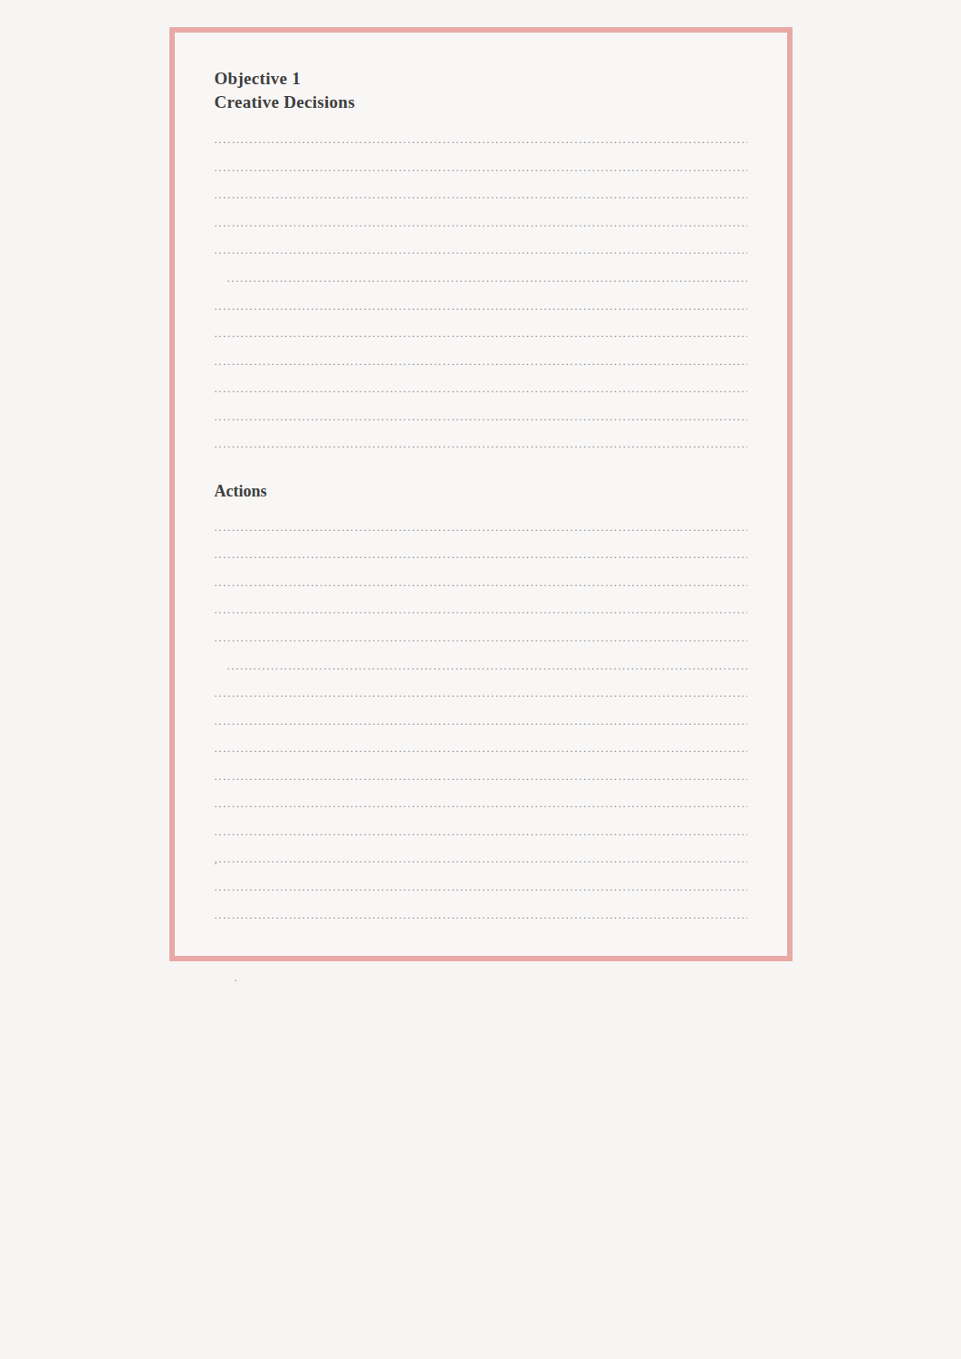Objective 1Creative Decisions
...........................................................................................................................................
...........................................................................................................................................
.......................................................................................................................................
...........................................................................................................................................
.....................................................................................................................................
.......................................................................................................................................
...........................................................................................................................................
...........................................................................................................................................
...........................................................................................................................................
.........................................................................................................................................
...........................................................................................................................................
.....................................................................................................................................
Actions
...........................................................................................................................................
...........................................................................................................................................
.....................................................................................................................................
...........................................................................................................................................
.....................................................................................................................................
.......................................................................................................................................
...........................................................................................................................................
...........................................................................................................................................
...........................................................................................................................................
...........................................................................................................................................
.........................................................................................................................................
.....................................................................................................................................
...........................................................................................................................................
.........................................................................................................................................
.....................................................................................................................................
.